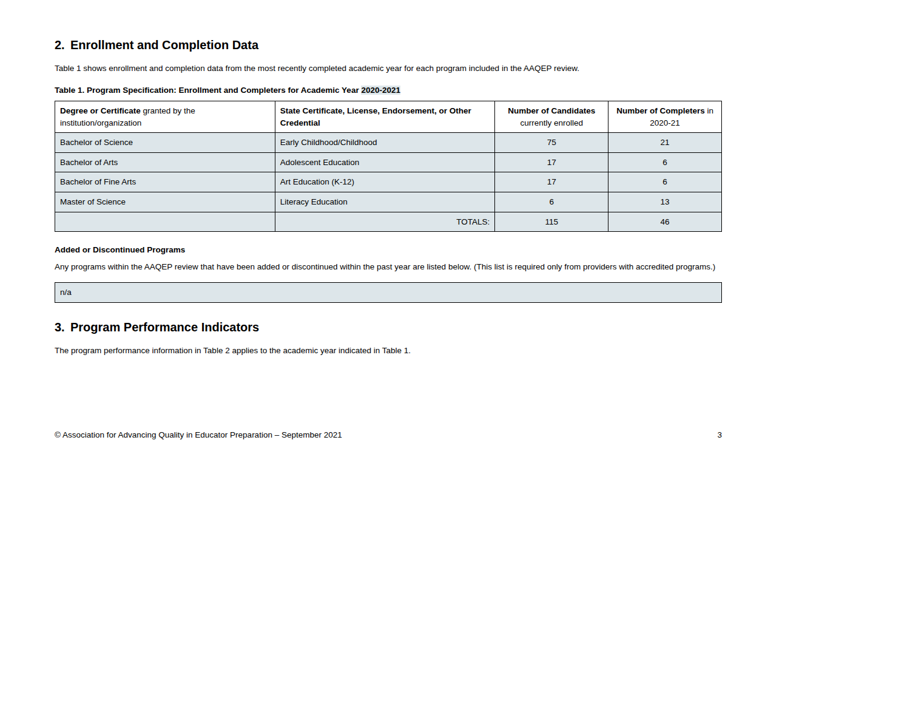2. Enrollment and Completion Data
Table 1 shows enrollment and completion data from the most recently completed academic year for each program included in the AAQEP review.
Table 1. Program Specification: Enrollment and Completers for Academic Year 2020-2021
| Degree or Certificate granted by the institution/organization | State Certificate, License, Endorsement, or Other Credential | Number of Candidates currently enrolled | Number of Completers in 2020-21 |
| --- | --- | --- | --- |
| Bachelor of Science | Early Childhood/Childhood | 75 | 21 |
| Bachelor of Arts | Adolescent Education | 17 | 6 |
| Bachelor of Fine Arts | Art Education (K-12) | 17 | 6 |
| Master of Science | Literacy Education | 6 | 13 |
| | TOTALS: | 115 | 46 |
Added or Discontinued Programs
Any programs within the AAQEP review that have been added or discontinued within the past year are listed below. (This list is required only from providers with accredited programs.)
n/a
3. Program Performance Indicators
The program performance information in Table 2 applies to the academic year indicated in Table 1.
© Association for Advancing Quality in Educator Preparation – September 2021 3